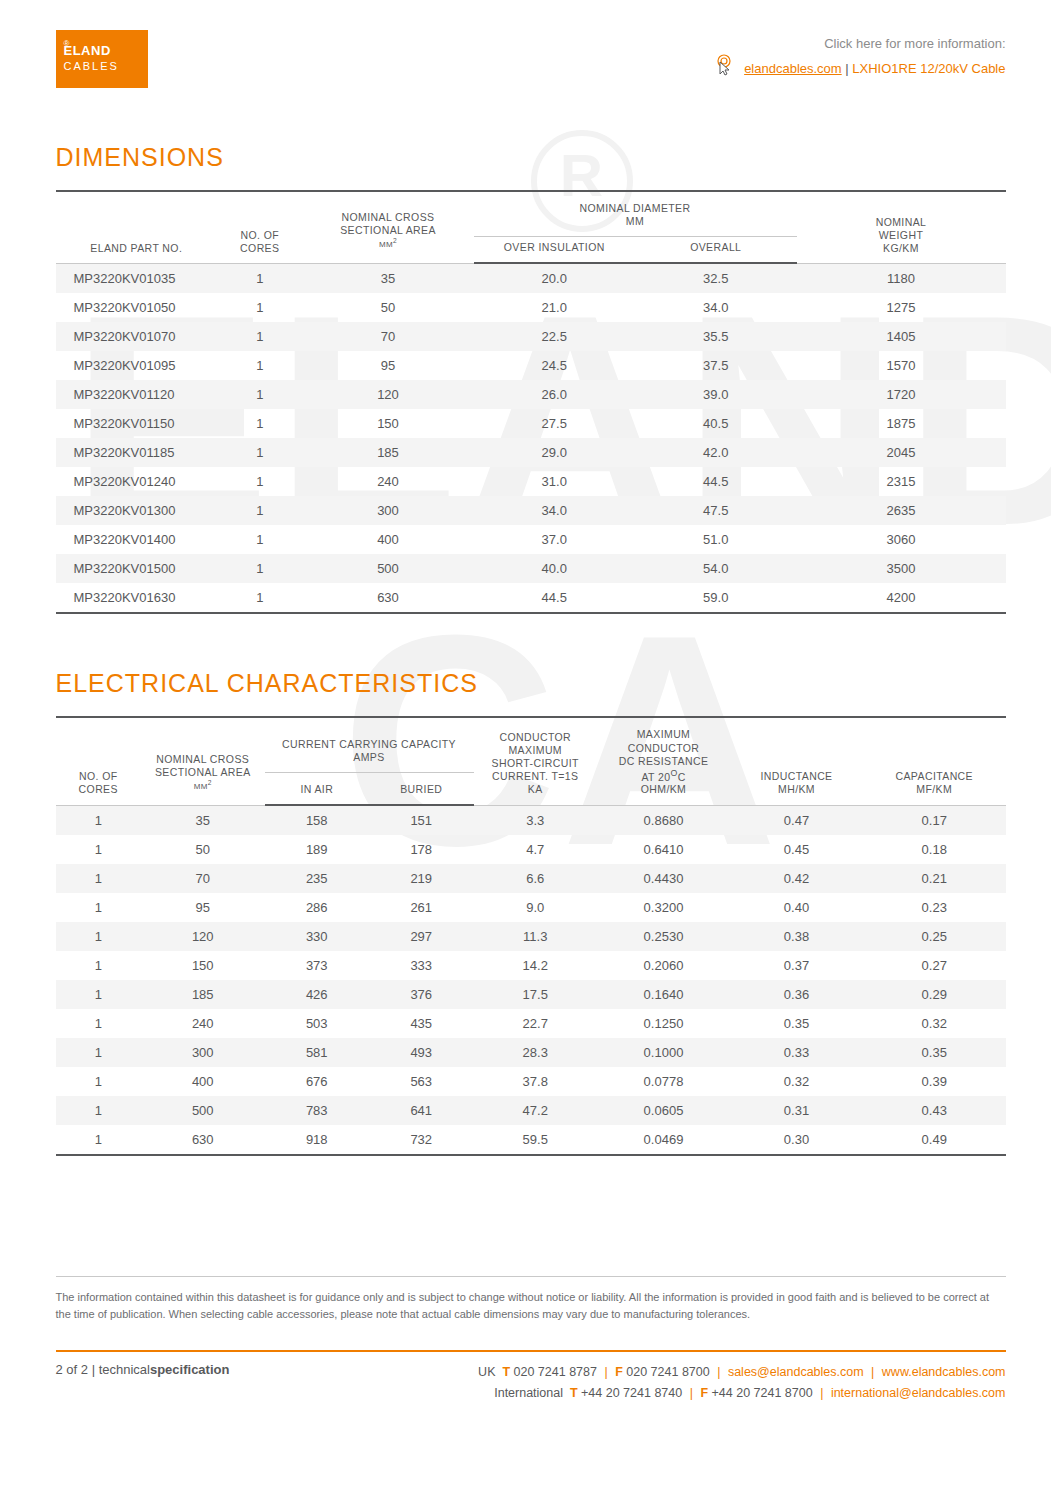R
ELAND
CA
ELAND CABLES ®
Click here for more information:
elandcables.com | LXHIO1RE 12/20kV Cable
DIMENSIONS
| ELAND PART NO. | NO. OF CORES | NOMINAL CROSS SECTIONAL AREA mm 2 | NOMINAL DIAMETER mm | NOMINAL WEIGHT kg/km |
| --- | --- | --- | --- | --- |
| Over Insulation | Overall |
| MP3220KV01035 | 1 | 35 | 20.0 | 32.5 | 1180 |
| MP3220KV01050 | 1 | 50 | 21.0 | 34.0 | 1275 |
| MP3220KV01070 | 1 | 70 | 22.5 | 35.5 | 1405 |
| MP3220KV01095 | 1 | 95 | 24.5 | 37.5 | 1570 |
| MP3220KV01120 | 1 | 120 | 26.0 | 39.0 | 1720 |
| MP3220KV01150 | 1 | 150 | 27.5 | 40.5 | 1875 |
| MP3220KV01185 | 1 | 185 | 29.0 | 42.0 | 2045 |
| MP3220KV01240 | 1 | 240 | 31.0 | 44.5 | 2315 |
| MP3220KV01300 | 1 | 300 | 34.0 | 47.5 | 2635 |
| MP3220KV01400 | 1 | 400 | 37.0 | 51.0 | 3060 |
| MP3220KV01500 | 1 | 500 | 40.0 | 54.0 | 3500 |
| MP3220KV01630 | 1 | 630 | 44.5 | 59.0 | 4200 |
ELECTRICAL CHARACTERISTICS
| NO. OF CORES | NOMINAL CROSS SECTIONAL AREA mm 2 | CURRENT CARRYING CAPACITY Amps | CONDUCTOR MAXIMUM SHORT-CIRCUIT CURRENT. T=1S kA | MAXIMUM CONDUCTOR DC RESISTANCE AT 20 o C ohm/km | INDUCTANCE mH/km | CAPACITANCE µF/km |
| --- | --- | --- | --- | --- | --- | --- |
| In air | Buried |
| 1 | 35 | 158 | 151 | 3.3 | 0.8680 | 0.47 | 0.17 |
| 1 | 50 | 189 | 178 | 4.7 | 0.6410 | 0.45 | 0.18 |
| 1 | 70 | 235 | 219 | 6.6 | 0.4430 | 0.42 | 0.21 |
| 1 | 95 | 286 | 261 | 9.0 | 0.3200 | 0.40 | 0.23 |
| 1 | 120 | 330 | 297 | 11.3 | 0.2530 | 0.38 | 0.25 |
| 1 | 150 | 373 | 333 | 14.2 | 0.2060 | 0.37 | 0.27 |
| 1 | 185 | 426 | 376 | 17.5 | 0.1640 | 0.36 | 0.29 |
| 1 | 240 | 503 | 435 | 22.7 | 0.1250 | 0.35 | 0.32 |
| 1 | 300 | 581 | 493 | 28.3 | 0.1000 | 0.33 | 0.35 |
| 1 | 400 | 676 | 563 | 37.8 | 0.0778 | 0.32 | 0.39 |
| 1 | 500 | 783 | 641 | 47.2 | 0.0605 | 0.31 | 0.43 |
| 1 | 630 | 918 | 732 | 59.5 | 0.0469 | 0.30 | 0.49 |
The information contained within this datasheet is for guidance only and is subject to change without notice or liability. All the information is provided in good faith and is believed to be correct at the time of publication. When selecting cable accessories, please note that actual cable dimensions may vary due to manufacturing tolerances.
2 of 2 | technical specification
UK T 020 7241 8787 | F 020 7241 8700 | sales@elandcables.com | www.elandcables.com
International T +44 20 7241 8740 | F +44 20 7241 8700 | international@elandcables.com